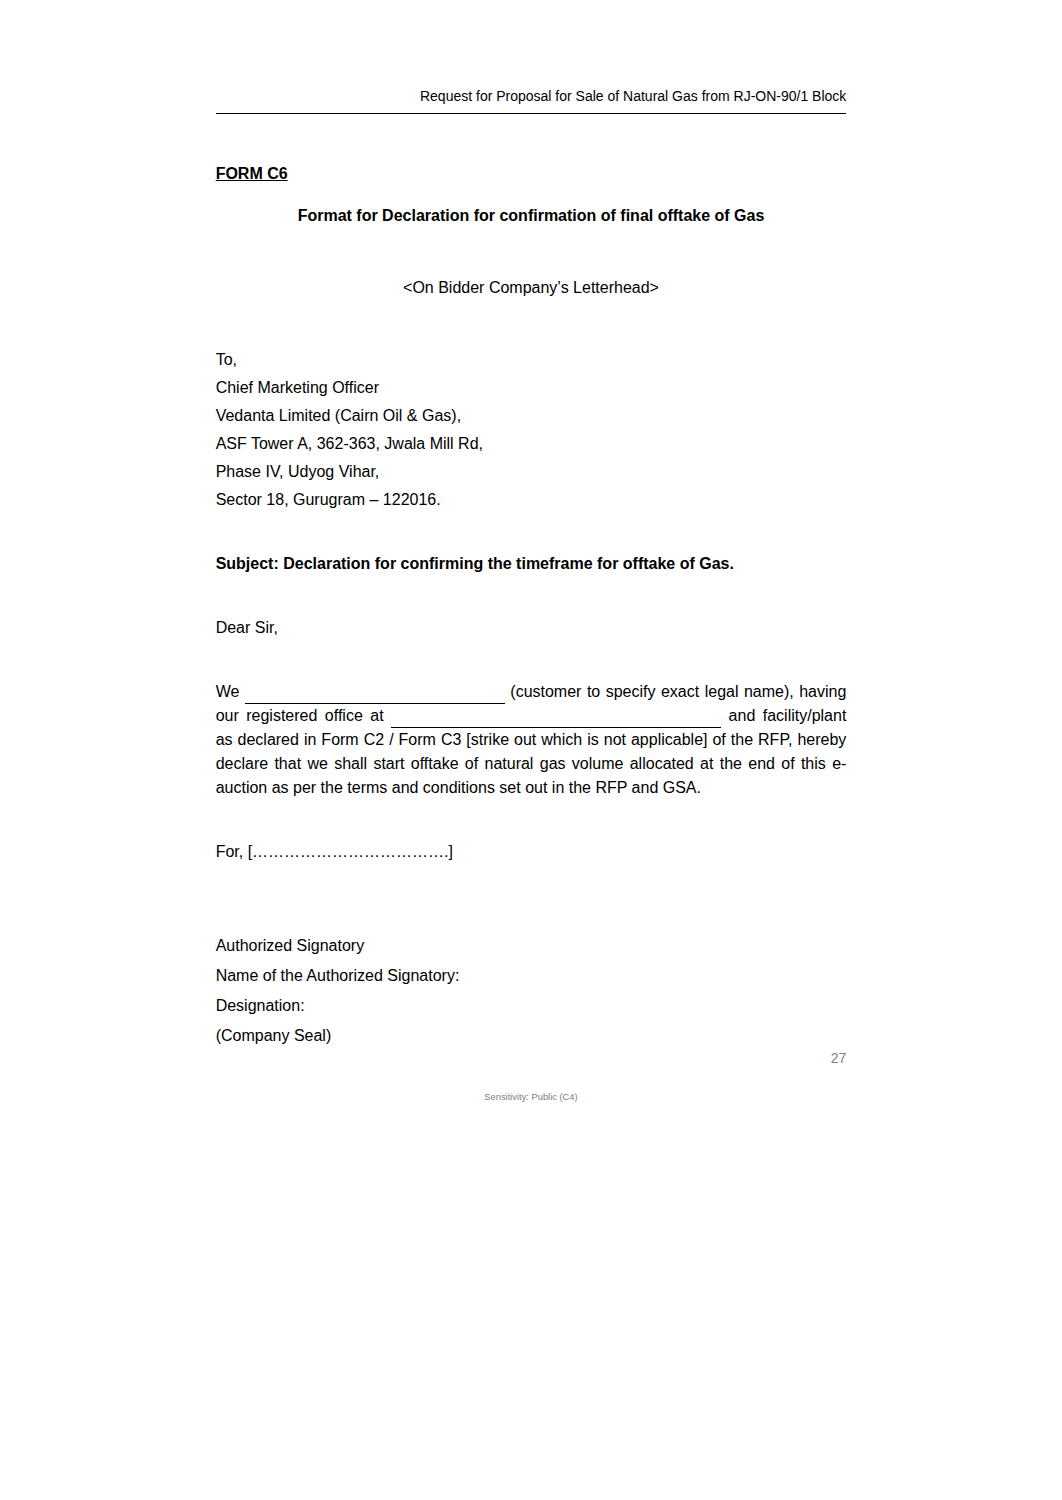Request for Proposal for Sale of Natural Gas from RJ-ON-90/1 Block
FORM C6
Format for Declaration for confirmation of final offtake of Gas
<On Bidder Company’s Letterhead>
To,
Chief Marketing Officer
Vedanta Limited (Cairn Oil & Gas),
ASF Tower A, 362-363, Jwala Mill Rd,
Phase IV, Udyog Vihar,
Sector 18, Gurugram – 122016.
Subject: Declaration for confirming the timeframe for offtake of Gas.
Dear Sir,
We (customer to specify exact legal name), having our registered office at and facility/plant as declared in Form C2 / Form C3 [strike out which is not applicable] of the RFP, hereby declare that we shall start offtake of natural gas volume allocated at the end of this e-auction as per the terms and conditions set out in the RFP and GSA.
For, [……………………………….]
Authorized Signatory
Name of the Authorized Signatory:
Designation:
(Company Seal)
27
Sensitivity: Public (C4)